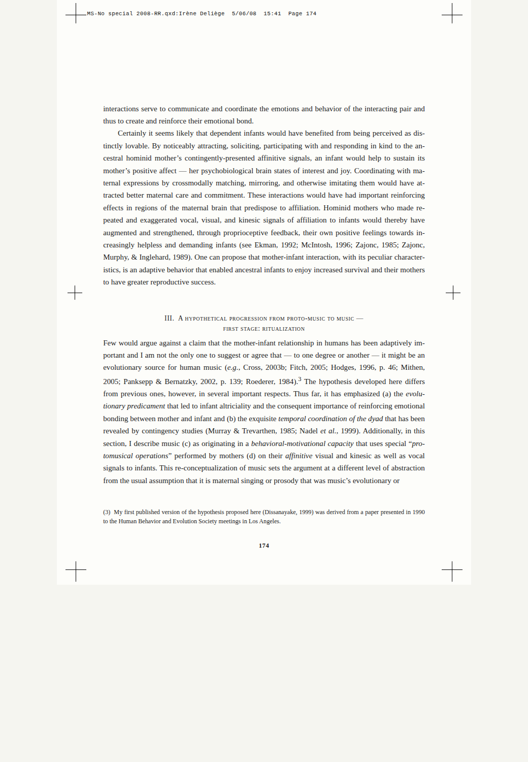MS-No special 2008-RR.qxd:Irène Deliège 5/06/08 15:41 Page 174
interactions serve to communicate and coordinate the emotions and behavior of the interacting pair and thus to create and reinforce their emotional bond.
Certainly it seems likely that dependent infants would have benefited from being perceived as distinctly lovable. By noticeably attracting, soliciting, participating with and responding in kind to the ancestral hominid mother’s contingently-presented affinitive signals, an infant would help to sustain its mother’s positive affect — her psychobiological brain states of interest and joy. Coordinating with maternal expressions by crossmodally matching, mirroring, and otherwise imitating them would have attracted better maternal care and commitment. These interactions would have had important reinforcing effects in regions of the maternal brain that predispose to affiliation. Hominid mothers who made repeated and exaggerated vocal, visual, and kinesic signals of affiliation to infants would thereby have augmented and strengthened, through proprioceptive feedback, their own positive feelings towards increasingly helpless and demanding infants (see Ekman, 1992; McIntosh, 1996; Zajonc, 1985; Zajonc, Murphy, & Inglehard, 1989). One can propose that mother-infant interaction, with its peculiar characteristics, is an adaptive behavior that enabled ancestral infants to enjoy increased survival and their mothers to have greater reproductive success.
III. A hypothetical progression from proto-music to music —first stage: ritualization
Few would argue against a claim that the mother-infant relationship in humans has been adaptively important and I am not the only one to suggest or agree that — to one degree or another — it might be an evolutionary source for human music (e.g., Cross, 2003b; Fitch, 2005; Hodges, 1996, p. 46; Mithen, 2005; Panksepp & Bernatzky, 2002, p. 139; Roederer, 1984).3 The hypothesis developed here differs from previous ones, however, in several important respects. Thus far, it has emphasized (a) the evolutionary predicament that led to infant altriciality and the consequent importance of reinforcing emotional bonding between mother and infant and (b) the exquisite temporal coordination of the dyad that has been revealed by contingency studies (Murray & Trevarthen, 1985; Nadel et al., 1999). Additionally, in this section, I describe music (c) as originating in a behavioral-motivational capacity that uses special “protomusical operations” performed by mothers (d) on their affinitive visual and kinesic as well as vocal signals to infants. This re-conceptualization of music sets the argument at a different level of abstraction from the usual assumption that it is maternal singing or prosody that was music’s evolutionary or
(3) My first published version of the hypothesis proposed here (Dissanayake, 1999) was derived from a paper presented in 1990 to the Human Behavior and Evolution Society meetings in Los Angeles.
174